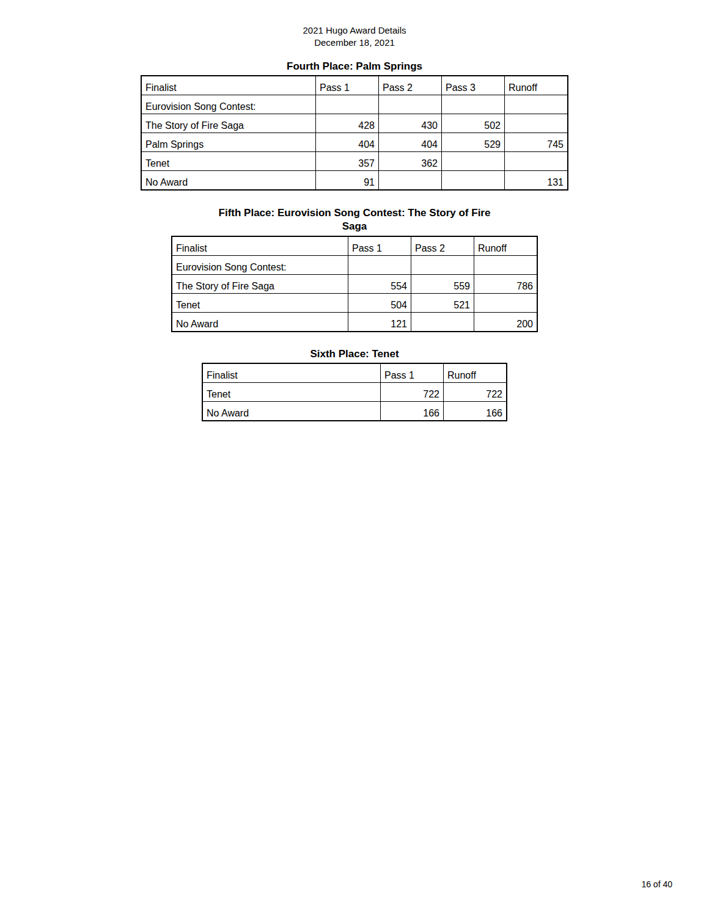2021 Hugo Award Details
December 18, 2021
Fourth Place: Palm Springs
| Finalist | Pass 1 | Pass 2 | Pass 3 | Runoff |
| Eurovision Song Contest: | | | | |
| The Story of Fire Saga | 428 | 430 | 502 | |
| Palm Springs | 404 | 404 | 529 | 745 |
| Tenet | 357 | 362 | | |
| No Award | 91 | | | 131 |
Fifth Place: Eurovision Song Contest: The Story of Fire
Saga
| Finalist | Pass 1 | Pass 2 | Runoff |
| Eurovision Song Contest: | | | |
| The Story of Fire Saga | 554 | 559 | 786 |
| Tenet | 504 | 521 | |
| No Award | 121 | | 200 |
Sixth Place: Tenet
| Finalist | Pass 1 | Runoff |
| Tenet | 722 | 722 |
| No Award | 166 | 166 |
16 of 40